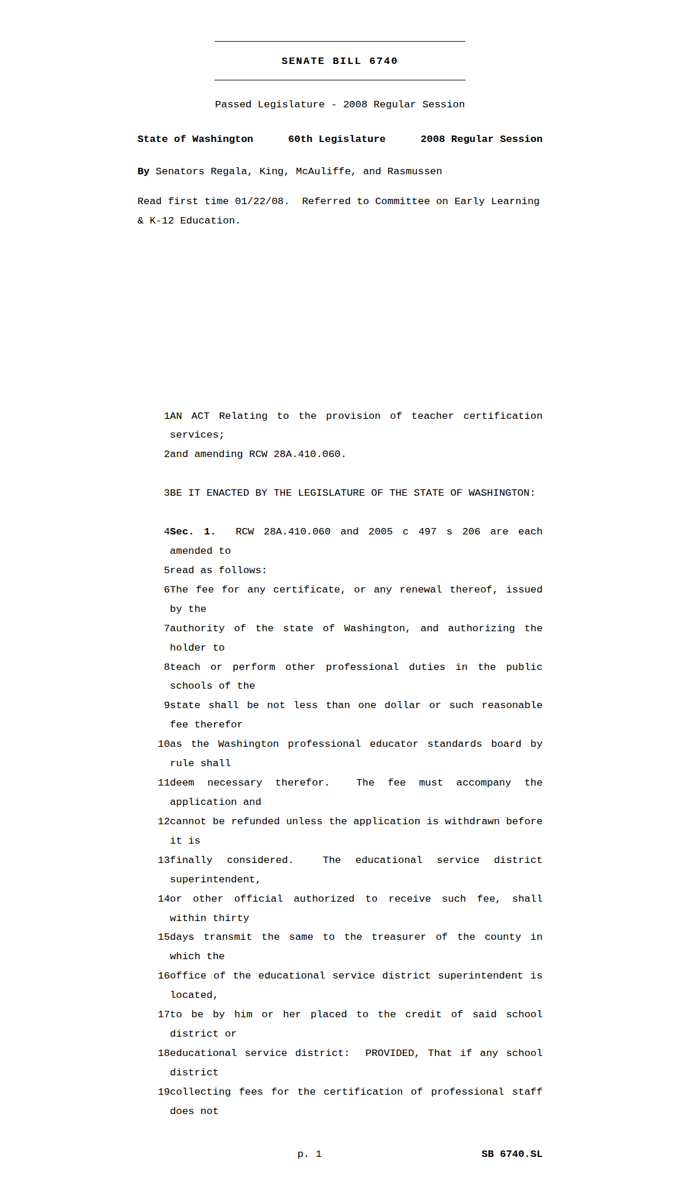SENATE BILL 6740
Passed Legislature - 2008 Regular Session
State of Washington 60th Legislature 2008 Regular Session
By Senators Regala, King, McAuliffe, and Rasmussen
Read first time 01/22/08. Referred to Committee on Early Learning & K-12 Education.
| 1 | AN ACT Relating to the provision of teacher certification services; |
| 2 | and amending RCW 28A.410.060. |
| 3 | BE IT ENACTED BY THE LEGISLATURE OF THE STATE OF WASHINGTON: |
| 4 | Sec. 1. RCW 28A.410.060 and 2005 c 497 s 206 are each amended to |
| 5 | read as follows: |
| 6 | The fee for any certificate, or any renewal thereof, issued by the |
| 7 | authority of the state of Washington, and authorizing the holder to |
| 8 | teach or perform other professional duties in the public schools of the |
| 9 | state shall be not less than one dollar or such reasonable fee therefor |
| 10 | as the Washington professional educator standards board by rule shall |
| 11 | deem necessary therefor. The fee must accompany the application and |
| 12 | cannot be refunded unless the application is withdrawn before it is |
| 13 | finally considered. The educational service district superintendent, |
| 14 | or other official authorized to receive such fee, shall within thirty |
| 15 | days transmit the same to the treasurer of the county in which the |
| 16 | office of the educational service district superintendent is located, |
| 17 | to be by him or her placed to the credit of said school district or |
| 18 | educational service district: PROVIDED, That if any school district |
| 19 | collecting fees for the certification of professional staff does not |
p. 1 SB 6740.SL